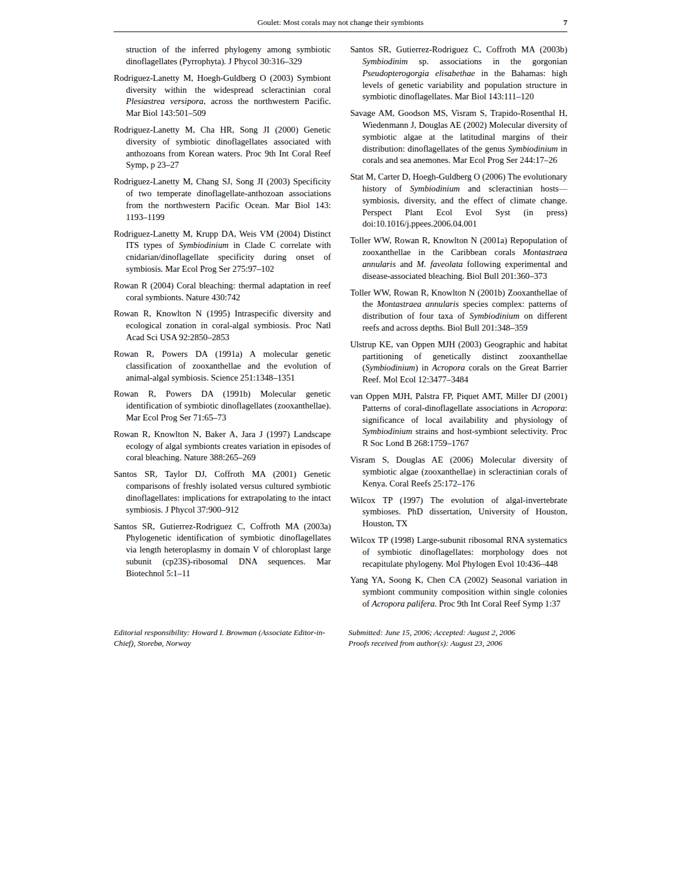Goulet: Most corals may not change their symbionts 7
struction of the inferred phylogeny among symbiotic dinoflagellates (Pyrrophyta). J Phycol 30:316–329
Rodriguez-Lanetty M, Hoegh-Guldberg O (2003) Symbiont diversity within the widespread scleractinian coral Plesiastrea versipora, across the northwestern Pacific. Mar Biol 143:501–509
Rodriguez-Lanetty M, Cha HR, Song JI (2000) Genetic diversity of symbiotic dinoflagellates associated with anthozoans from Korean waters. Proc 9th Int Coral Reef Symp, p 23–27
Rodriguez-Lanetty M, Chang SJ, Song JI (2003) Specificity of two temperate dinoflagellate-anthozoan associations from the northwestern Pacific Ocean. Mar Biol 143: 1193–1199
Rodriguez-Lanetty M, Krupp DA, Weis VM (2004) Distinct ITS types of Symbiodinium in Clade C correlate with cnidarian/dinoflagellate specificity during onset of symbiosis. Mar Ecol Prog Ser 275:97–102
Rowan R (2004) Coral bleaching: thermal adaptation in reef coral symbionts. Nature 430:742
Rowan R, Knowlton N (1995) Intraspecific diversity and ecological zonation in coral-algal symbiosis. Proc Natl Acad Sci USA 92:2850–2853
Rowan R, Powers DA (1991a) A molecular genetic classification of zooxanthellae and the evolution of animal-algal symbiosis. Science 251:1348–1351
Rowan R, Powers DA (1991b) Molecular genetic identification of symbiotic dinoflagellates (zooxanthellae). Mar Ecol Prog Ser 71:65–73
Rowan R, Knowlton N, Baker A, Jara J (1997) Landscape ecology of algal symbionts creates variation in episodes of coral bleaching. Nature 388:265–269
Santos SR, Taylor DJ, Coffroth MA (2001) Genetic comparisons of freshly isolated versus cultured symbiotic dinoflagellates: implications for extrapolating to the intact symbiosis. J Phycol 37:900–912
Santos SR, Gutierrez-Rodriguez C, Coffroth MA (2003a) Phylogenetic identification of symbiotic dinoflagellates via length heteroplasmy in domain V of chloroplast large subunit (cp23S)-ribosomal DNA sequences. Mar Biotechnol 5:1–11
Santos SR, Gutierrez-Rodriguez C, Coffroth MA (2003b) Symbiodinim sp. associations in the gorgonian Pseudopterogorgia elisabethae in the Bahamas: high levels of genetic variability and population structure in symbiotic dinoflagellates. Mar Biol 143:111–120
Savage AM, Goodson MS, Visram S, Trapido-Rosenthal H, Wiedenmann J, Douglas AE (2002) Molecular diversity of symbiotic algae at the latitudinal margins of their distribution: dinoflagellates of the genus Symbiodinium in corals and sea anemones. Mar Ecol Prog Ser 244:17–26
Stat M, Carter D, Hoegh-Guldberg O (2006) The evolutionary history of Symbiodinium and scleractinian hosts—symbiosis, diversity, and the effect of climate change. Perspect Plant Ecol Evol Syst (in press) doi:10.1016/j.ppees.2006.04.001
Toller WW, Rowan R, Knowlton N (2001a) Repopulation of zooxanthellae in the Caribbean corals Montastraea annularis and M. faveolata following experimental and disease-associated bleaching. Biol Bull 201:360–373
Toller WW, Rowan R, Knowlton N (2001b) Zooxanthellae of the Montastraea annularis species complex: patterns of distribution of four taxa of Symbiodinium on different reefs and across depths. Biol Bull 201:348–359
Ulstrup KE, van Oppen MJH (2003) Geographic and habitat partitioning of genetically distinct zooxanthellae (Symbiodinium) in Acropora corals on the Great Barrier Reef. Mol Ecol 12:3477–3484
van Oppen MJH, Palstra FP, Piquet AMT, Miller DJ (2001) Patterns of coral-dinoflagellate associations in Acropora: significance of local availability and physiology of Symbiodinium strains and host-symbiont selectivity. Proc R Soc Lond B 268:1759–1767
Visram S, Douglas AE (2006) Molecular diversity of symbiotic algae (zooxanthellae) in scleractinian corals of Kenya. Coral Reefs 25:172–176
Wilcox TP (1997) The evolution of algal-invertebrate symbioses. PhD dissertation, University of Houston, Houston, TX
Wilcox TP (1998) Large-subunit ribosomal RNA systematics of symbiotic dinoflagellates: morphology does not recapitulate phylogeny. Mol Phylogen Evol 10:436–448
Yang YA, Soong K, Chen CA (2002) Seasonal variation in symbiont community composition within single colonies of Acropora palifera. Proc 9th Int Coral Reef Symp 1:37
Editorial responsibility: Howard I. Browman (Associate Editor-in-Chief), Storebø, Norway
Submitted: June 15, 2006; Accepted: August 2, 2006
Proofs received from author(s): August 23, 2006